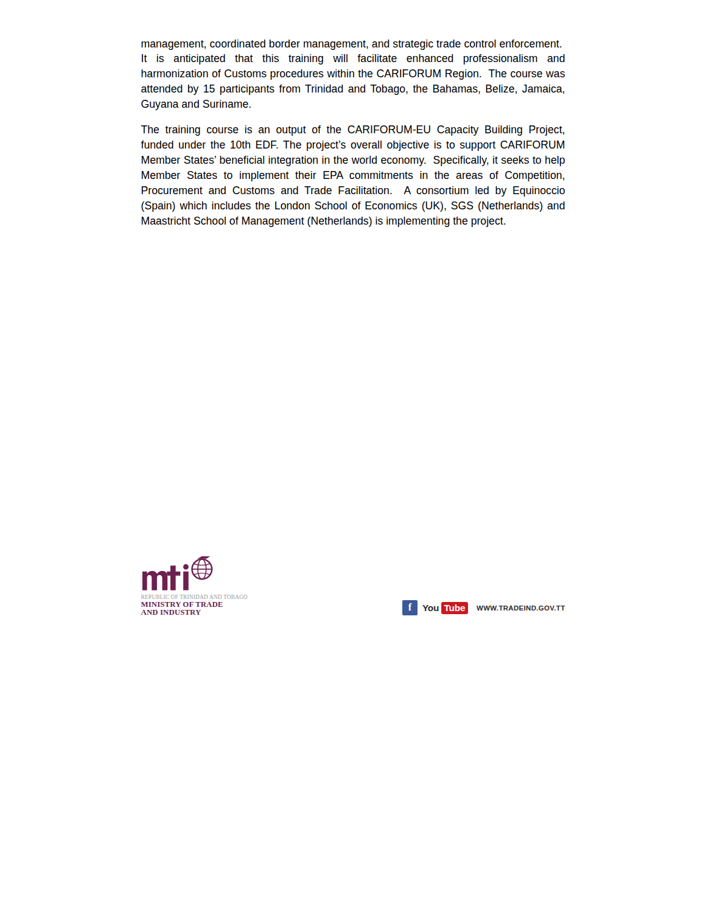management, coordinated border management, and strategic trade control enforcement. It is anticipated that this training will facilitate enhanced professionalism and harmonization of Customs procedures within the CARIFORUM Region. The course was attended by 15 participants from Trinidad and Tobago, the Bahamas, Belize, Jamaica, Guyana and Suriname.
The training course is an output of the CARIFORUM-EU Capacity Building Project, funded under the 10th EDF. The project’s overall objective is to support CARIFORUM Member States’ beneficial integration in the world economy. Specifically, it seeks to help Member States to implement their EPA commitments in the areas of Competition, Procurement and Customs and Trade Facilitation. A consortium led by Equinoccio (Spain) which includes the London School of Economics (UK), SGS (Netherlands) and Maastricht School of Management (Netherlands) is implementing the project.
Republic of Trinidad and Tobago
Ministry of Trade
and Industry
You Tube WWW.TRADEIND.GOV.TT